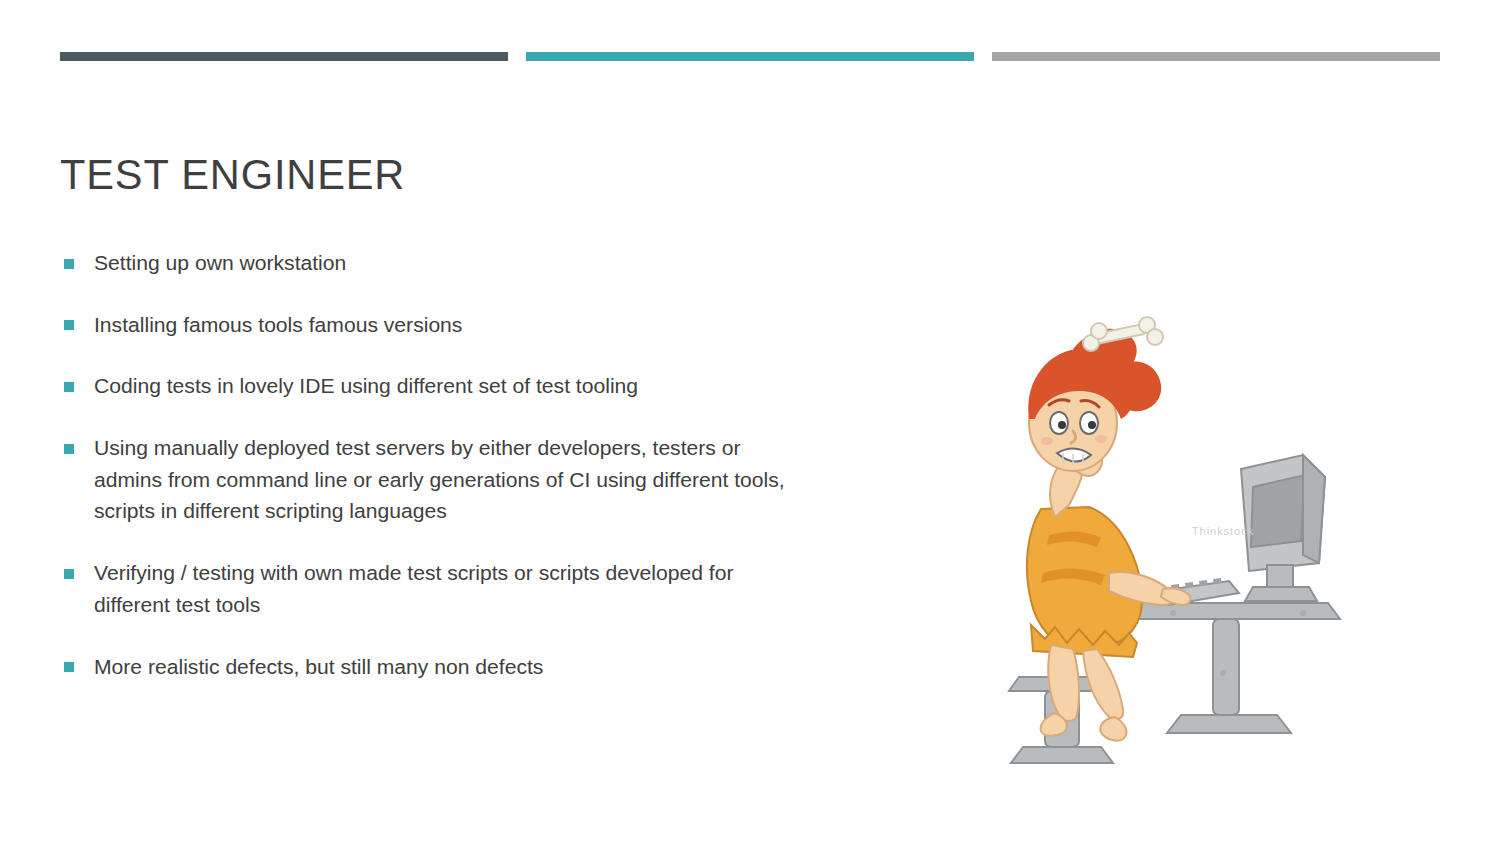Test Engineer
Setting up own workstation
Installing famous tools famous versions
Coding tests in lovely IDE using different set of test tooling
Using manually deployed test servers by either developers, testers or admins from command line or early generations of CI using different tools, scripts in different scripting languages
Verifying / testing with own made test scripts or scripts developed for different test tools
More realistic defects, but still many non defects
Cave-woman at a stone-age computer A cartoon prehistoric woman with red hair and a bone hair ornament sits on a stone stool, scratching her head in confusion while looking at a computer made of rough stone blocks resting on a stone table. Thinkstock